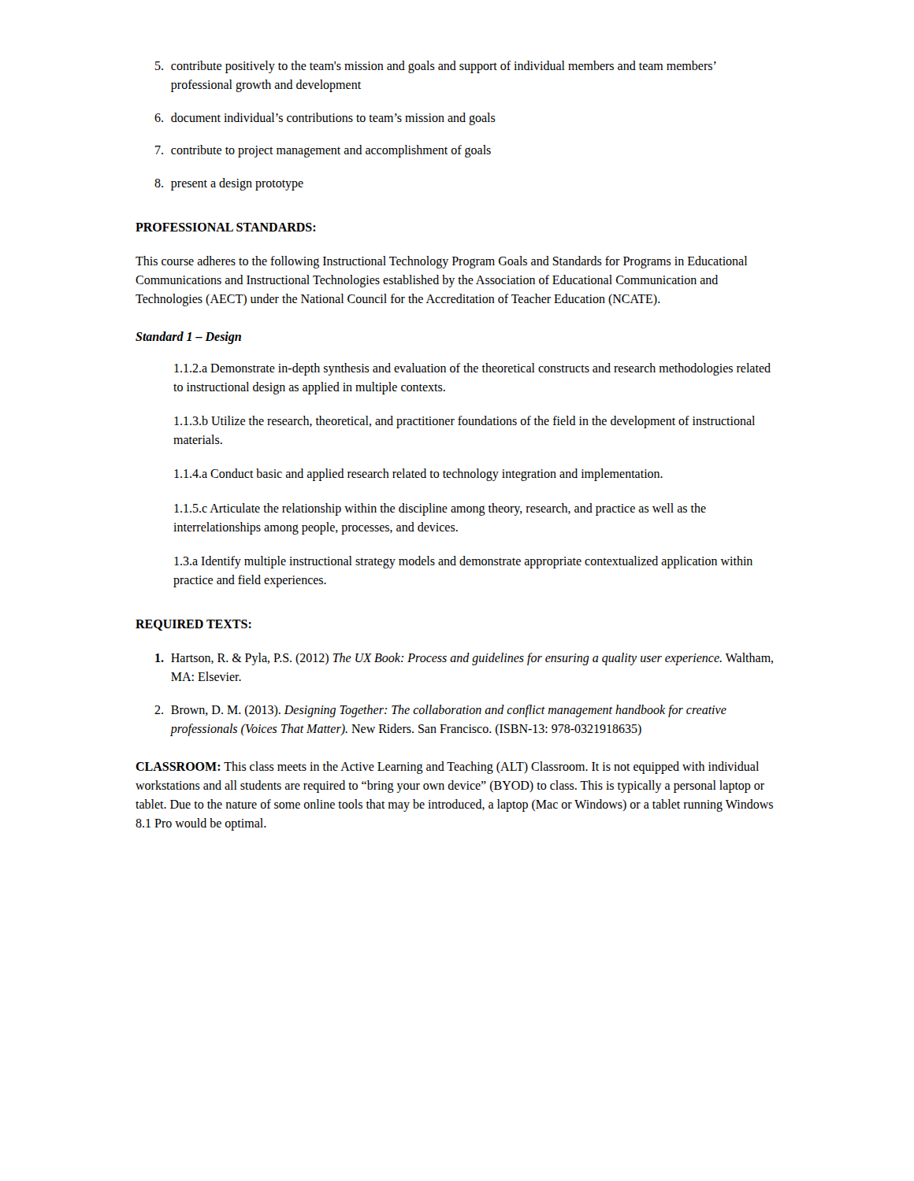contribute positively to the team's mission and goals and support of individual members and team members’ professional growth and development
document individual’s contributions to team’s mission and goals
contribute to project management and accomplishment of goals
present a design prototype
PROFESSIONAL STANDARDS:
This course adheres to the following Instructional Technology Program Goals and Standards for Programs in Educational Communications and Instructional Technologies established by the Association of Educational Communication and Technologies (AECT) under the National Council for the Accreditation of Teacher Education (NCATE).
Standard 1 – Design
1.1.2.a Demonstrate in-depth synthesis and evaluation of the theoretical constructs and research methodologies related to instructional design as applied in multiple contexts.
1.1.3.b Utilize the research, theoretical, and practitioner foundations of the field in the development of instructional materials.
1.1.4.a Conduct basic and applied research related to technology integration and implementation.
1.1.5.c Articulate the relationship within the discipline among theory, research, and practice as well as the interrelationships among people, processes, and devices.
1.3.a Identify multiple instructional strategy models and demonstrate appropriate contextualized application within practice and field experiences.
REQUIRED TEXTS:
Hartson, R. & Pyla, P.S. (2012) The UX Book: Process and guidelines for ensuring a quality user experience. Waltham, MA: Elsevier.
Brown, D. M. (2013). Designing Together: The collaboration and conflict management handbook for creative professionals (Voices That Matter). New Riders. San Francisco. (ISBN-13: 978-0321918635)
CLASSROOM: This class meets in the Active Learning and Teaching (ALT) Classroom. It is not equipped with individual workstations and all students are required to “bring your own device” (BYOD) to class. This is typically a personal laptop or tablet. Due to the nature of some online tools that may be introduced, a laptop (Mac or Windows) or a tablet running Windows 8.1 Pro would be optimal.